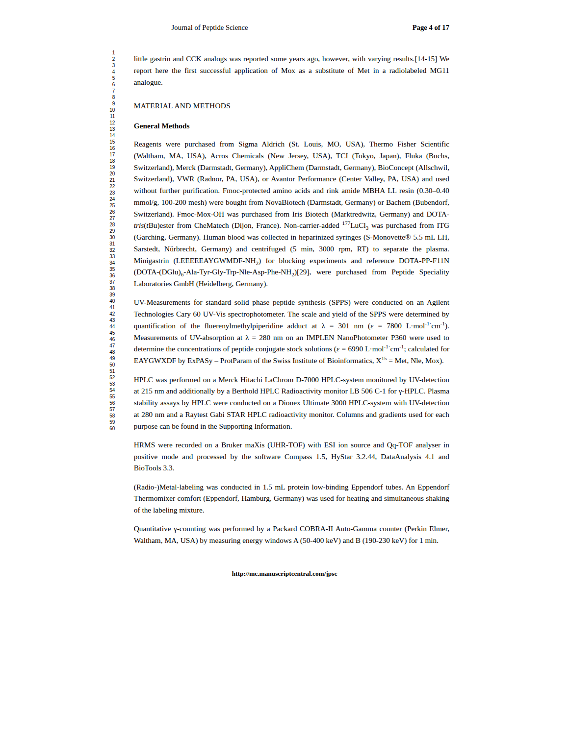Journal of Peptide Science Page 4 of 17
1
2
3
4
5
6
7
8
9
10
11
12
13
14
15
16
17
18
19
20
21
22
23
24
25
26
27
28
29
30
31
32
33
34
35
36
37
38
39
40
41
42
43
44
45
46
47
48
49
50
51
52
53
54
55
56
57
58
59
60
little gastrin and CCK analogs was reported some years ago, however, with varying results.[14-15] We report here the first successful application of Mox as a substitute of Met in a radiolabeled MG11 analogue.
MATERIAL AND METHODS
General Methods
Reagents were purchased from Sigma Aldrich (St. Louis, MO, USA), Thermo Fisher Scientific (Waltham, MA, USA), Acros Chemicals (New Jersey, USA), TCI (Tokyo, Japan), Fluka (Buchs, Switzerland), Merck (Darmstadt, Germany), AppliChem (Darmstadt, Germany), BioConcept (Allschwil, Switzerland), VWR (Radnor, PA, USA), or Avantor Performance (Center Valley, PA, USA) and used without further purification. Fmoc-protected amino acids and rink amide MBHA LL resin (0.30–0.40 mmol/g, 100-200 mesh) were bought from NovaBiotech (Darmstadt, Germany) or Bachem (Bubendorf, Switzerland). Fmoc-Mox-OH was purchased from Iris Biotech (Marktredwitz, Germany) and DOTA-tris(t Bu)ester from CheMatech (Dijon, France). Non-carrier-added 177LuCl3 was purchased from ITG (Garching, Germany). Human blood was collected in heparinized syringes (S-Monovette® 5.5 mL LH, Sarstedt, Nürbrecht, Germany) and centrifuged (5 min, 3000 rpm, RT) to separate the plasma. Minigastrin (LEEEEEAYGWMDF-NH2) for blocking experiments and reference DOTA-PP-F11N (DOTA-(DGlu)6-Ala-Tyr-Gly-Trp-Nle-Asp-Phe-NH2)[29], were purchased from Peptide Speciality Laboratories GmbH (Heidelberg, Germany).
UV-Measurements for standard solid phase peptide synthesis (SPPS) were conducted on an Agilent Technologies Cary 60 UV-Vis spectrophotometer. The scale and yield of the SPPS were determined by quantification of the fluerenylmethylpiperidine adduct at λ = 301 nm (ε = 7800 L·mol-1·cm-1). Measurements of UV-absorption at λ = 280 nm on an IMPLEN NanoPhotometer P360 were used to determine the concentrations of peptide conjugate stock solutions (ε = 6990 L·mol-1·cm-1; calculated for EAYGWXDF by ExPASy – ProtParam of the Swiss Institute of Bioinformatics, X15 = Met, Nle, Mox).
HPLC was performed on a Merck Hitachi LaChrom D-7000 HPLC-system monitored by UV-detection at 215 nm and additionally by a Berthold HPLC Radioactivity monitor LB 506 C-1 for γ-HPLC. Plasma stability assays by HPLC were conducted on a Dionex Ultimate 3000 HPLC-system with UV-detection at 280 nm and a Raytest Gabi STAR HPLC radioactivity monitor. Columns and gradients used for each purpose can be found in the Supporting Information.
HRMS were recorded on a Bruker maXis (UHR-TOF) with ESI ion source and Qq-TOF analyser in positive mode and processed by the software Compass 1.5, HyStar 3.2.44, DataAnalysis 4.1 and BioTools 3.3.
(Radio-)Metal-labeling was conducted in 1.5 mL protein low-binding Eppendorf tubes. An Eppendorf Thermomixer comfort (Eppendorf, Hamburg, Germany) was used for heating and simultaneous shaking of the labeling mixture.
Quantitative γ-counting was performed by a Packard COBRA-II Auto-Gamma counter (Perkin Elmer, Waltham, MA, USA) by measuring energy windows A (50-400 keV) and B (190-230 keV) for 1 min.
http://mc.manuscriptcentral.com/jpsc